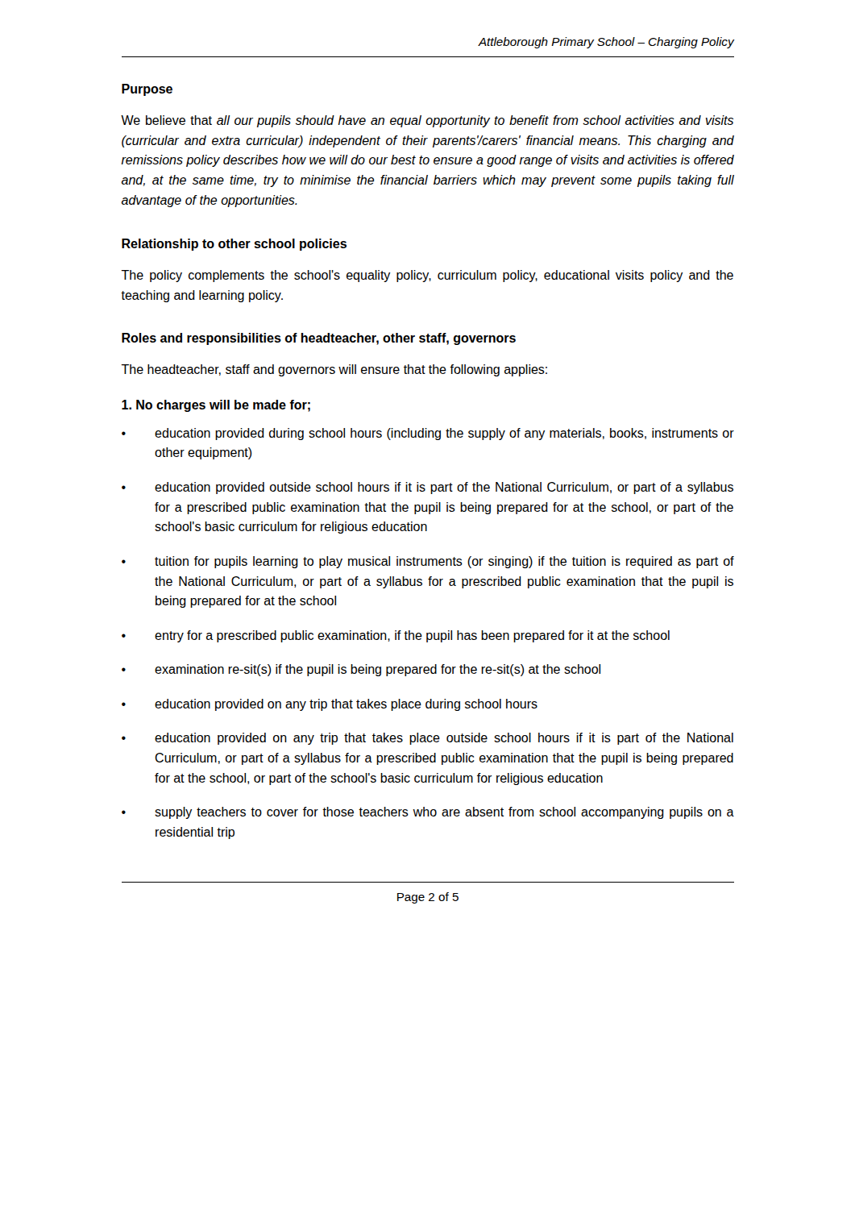Attleborough Primary School – Charging Policy
Purpose
We believe that all our pupils should have an equal opportunity to benefit from school activities and visits (curricular and extra curricular) independent of their parents'/carers' financial means. This charging and remissions policy describes how we will do our best to ensure a good range of visits and activities is offered and, at the same time, try to minimise the financial barriers which may prevent some pupils taking full advantage of the opportunities.
Relationship to other school policies
The policy complements the school's equality policy, curriculum policy, educational visits policy and the teaching and learning policy.
Roles and responsibilities of headteacher, other staff, governors
The headteacher, staff and governors will ensure that the following applies:
1. No charges will be made for;
education provided during school hours (including the supply of any materials, books, instruments or other equipment)
education provided outside school hours if it is part of the National Curriculum, or part of a syllabus for a prescribed public examination that the pupil is being prepared for at the school, or part of the school's basic curriculum for religious education
tuition for pupils learning to play musical instruments (or singing) if the tuition is required as part of the National Curriculum, or part of a syllabus for a prescribed public examination that the pupil is being prepared for at the school
entry for a prescribed public examination, if the pupil has been prepared for it at the school
examination re-sit(s) if the pupil is being prepared for the re-sit(s) at the school
education provided on any trip that takes place during school hours
education provided on any trip that takes place outside school hours if it is part of the National Curriculum, or part of a syllabus for a prescribed public examination that the pupil is being prepared for at the school, or part of the school's basic curriculum for religious education
supply teachers to cover for those teachers who are absent from school accompanying pupils on a residential trip
Page 2 of 5